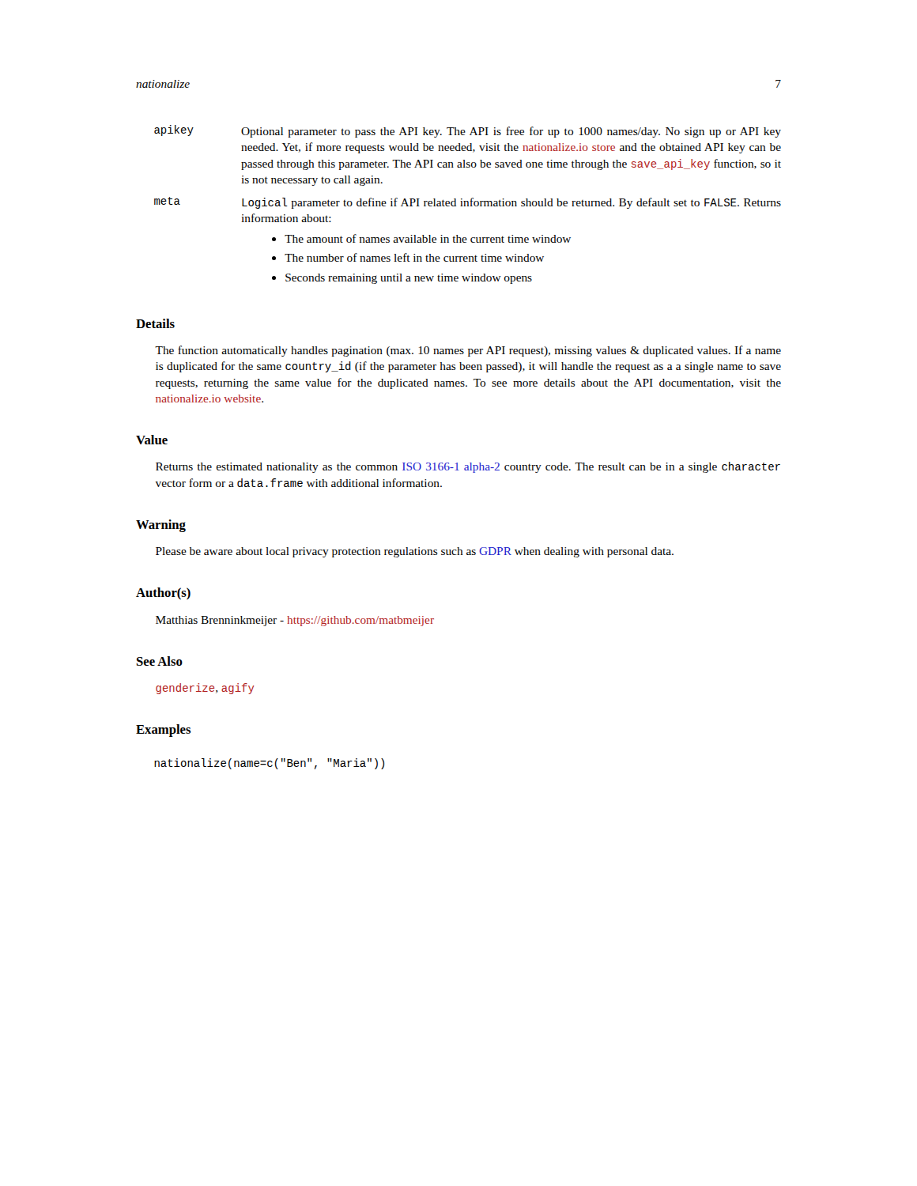nationalize 7
apikey
Optional parameter to pass the API key. The API is free for up to 1000 names/day. No sign up or API key needed. Yet, if more requests would be needed, visit the nationalize.io store and the obtained API key can be passed through this parameter. The API can also be saved one time through the save_api_key function, so it is not necessary to call again.
meta
Logical parameter to define if API related information should be returned. By default set to FALSE. Returns information about:
The amount of names available in the current time window
The number of names left in the current time window
Seconds remaining until a new time window opens
Details
The function automatically handles pagination (max. 10 names per API request), missing values & duplicated values. If a name is duplicated for the same country_id (if the parameter has been passed), it will handle the request as a a single name to save requests, returning the same value for the duplicated names. To see more details about the API documentation, visit the nationalize.io website.
Value
Returns the estimated nationality as the common ISO 3166-1 alpha-2 country code. The result can be in a single character vector form or a data.frame with additional information.
Warning
Please be aware about local privacy protection regulations such as GDPR when dealing with personal data.
Author(s)
Matthias Brenninkmeijer - https://github.com/matbmeijer
See Also
genderize, agify
Examples
nationalize(name=c("Ben", "Maria"))